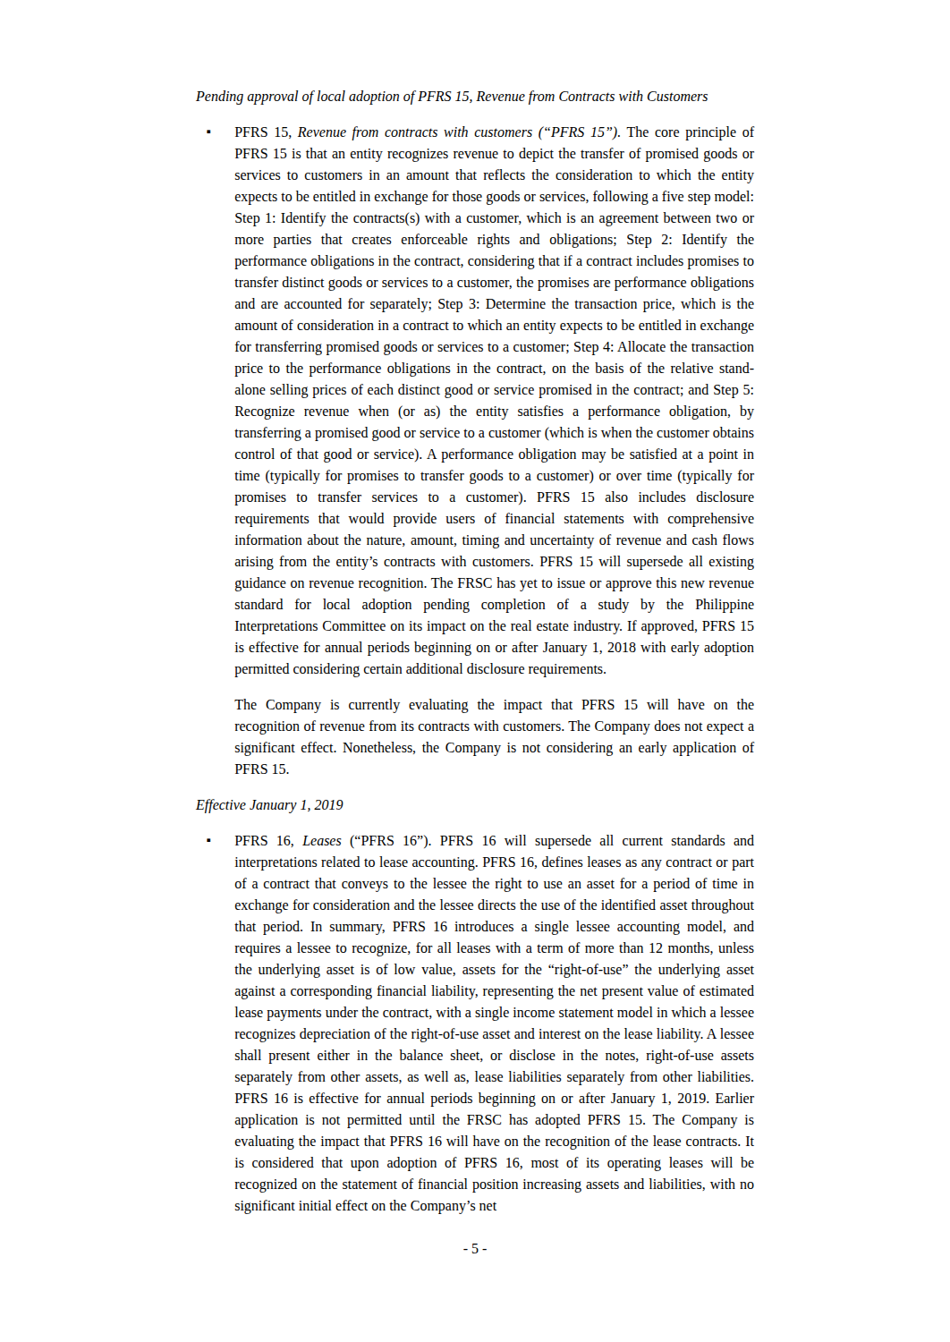Pending approval of local adoption of PFRS 15, Revenue from Contracts with Customers
PFRS 15, Revenue from contracts with customers (“PFRS 15”). The core principle of PFRS 15 is that an entity recognizes revenue to depict the transfer of promised goods or services to customers in an amount that reflects the consideration to which the entity expects to be entitled in exchange for those goods or services, following a five step model: Step 1: Identify the contracts(s) with a customer, which is an agreement between two or more parties that creates enforceable rights and obligations; Step 2: Identify the performance obligations in the contract, considering that if a contract includes promises to transfer distinct goods or services to a customer, the promises are performance obligations and are accounted for separately; Step 3: Determine the transaction price, which is the amount of consideration in a contract to which an entity expects to be entitled in exchange for transferring promised goods or services to a customer; Step 4: Allocate the transaction price to the performance obligations in the contract, on the basis of the relative stand-alone selling prices of each distinct good or service promised in the contract; and Step 5: Recognize revenue when (or as) the entity satisfies a performance obligation, by transferring a promised good or service to a customer (which is when the customer obtains control of that good or service). A performance obligation may be satisfied at a point in time (typically for promises to transfer goods to a customer) or over time (typically for promises to transfer services to a customer). PFRS 15 also includes disclosure requirements that would provide users of financial statements with comprehensive information about the nature, amount, timing and uncertainty of revenue and cash flows arising from the entity’s contracts with customers. PFRS 15 will supersede all existing guidance on revenue recognition. The FRSC has yet to issue or approve this new revenue standard for local adoption pending completion of a study by the Philippine Interpretations Committee on its impact on the real estate industry. If approved, PFRS 15 is effective for annual periods beginning on or after January 1, 2018 with early adoption permitted considering certain additional disclosure requirements.
The Company is currently evaluating the impact that PFRS 15 will have on the recognition of revenue from its contracts with customers. The Company does not expect a significant effect. Nonetheless, the Company is not considering an early application of PFRS 15.
Effective January 1, 2019
PFRS 16, Leases (“PFRS 16”). PFRS 16 will supersede all current standards and interpretations related to lease accounting. PFRS 16, defines leases as any contract or part of a contract that conveys to the lessee the right to use an asset for a period of time in exchange for consideration and the lessee directs the use of the identified asset throughout that period. In summary, PFRS 16 introduces a single lessee accounting model, and requires a lessee to recognize, for all leases with a term of more than 12 months, unless the underlying asset is of low value, assets for the “right-of-use” the underlying asset against a corresponding financial liability, representing the net present value of estimated lease payments under the contract, with a single income statement model in which a lessee recognizes depreciation of the right-of-use asset and interest on the lease liability. A lessee shall present either in the balance sheet, or disclose in the notes, right-of-use assets separately from other assets, as well as, lease liabilities separately from other liabilities. PFRS 16 is effective for annual periods beginning on or after January 1, 2019. Earlier application is not permitted until the FRSC has adopted PFRS 15. The Company is evaluating the impact that PFRS 16 will have on the recognition of the lease contracts. It is considered that upon adoption of PFRS 16, most of its operating leases will be recognized on the statement of financial position increasing assets and liabilities, with no significant initial effect on the Company’s net
- 5 -